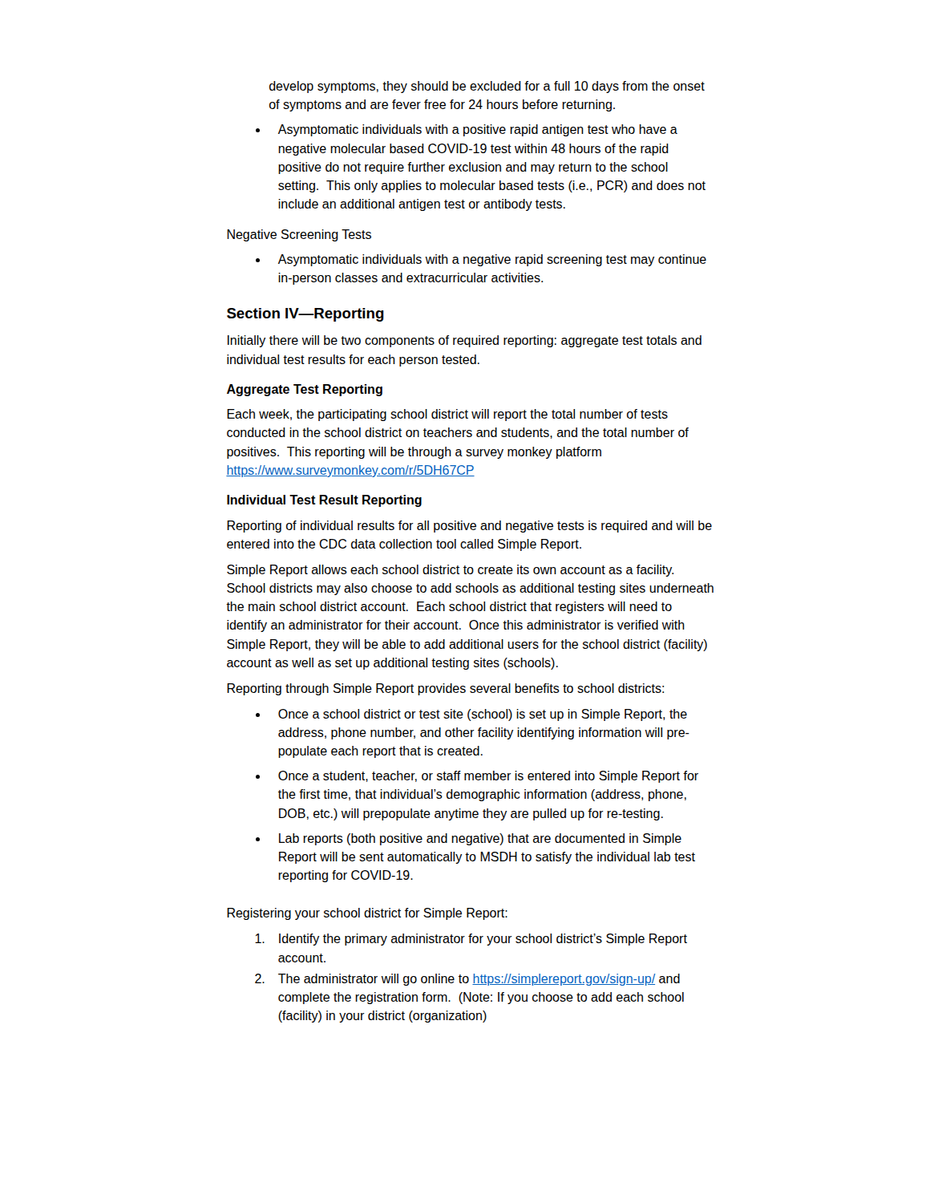develop symptoms, they should be excluded for a full 10 days from the onset of symptoms and are fever free for 24 hours before returning.
Asymptomatic individuals with a positive rapid antigen test who have a negative molecular based COVID-19 test within 48 hours of the rapid positive do not require further exclusion and may return to the school setting. This only applies to molecular based tests (i.e., PCR) and does not include an additional antigen test or antibody tests.
Negative Screening Tests
Asymptomatic individuals with a negative rapid screening test may continue in-person classes and extracurricular activities.
Section IV—Reporting
Initially there will be two components of required reporting: aggregate test totals and individual test results for each person tested.
Aggregate Test Reporting
Each week, the participating school district will report the total number of tests conducted in the school district on teachers and students, and the total number of positives. This reporting will be through a survey monkey platform https://www.surveymonkey.com/r/5DH67CP
Individual Test Result Reporting
Reporting of individual results for all positive and negative tests is required and will be entered into the CDC data collection tool called Simple Report.
Simple Report allows each school district to create its own account as a facility. School districts may also choose to add schools as additional testing sites underneath the main school district account. Each school district that registers will need to identify an administrator for their account. Once this administrator is verified with Simple Report, they will be able to add additional users for the school district (facility) account as well as set up additional testing sites (schools).
Reporting through Simple Report provides several benefits to school districts:
Once a school district or test site (school) is set up in Simple Report, the address, phone number, and other facility identifying information will pre-populate each report that is created.
Once a student, teacher, or staff member is entered into Simple Report for the first time, that individual’s demographic information (address, phone, DOB, etc.) will prepopulate anytime they are pulled up for re-testing.
Lab reports (both positive and negative) that are documented in Simple Report will be sent automatically to MSDH to satisfy the individual lab test reporting for COVID-19.
Registering your school district for Simple Report:
Identify the primary administrator for your school district’s Simple Report account.
The administrator will go online to https://simplereport.gov/sign-up/ and complete the registration form. (Note: If you choose to add each school (facility) in your district (organization)